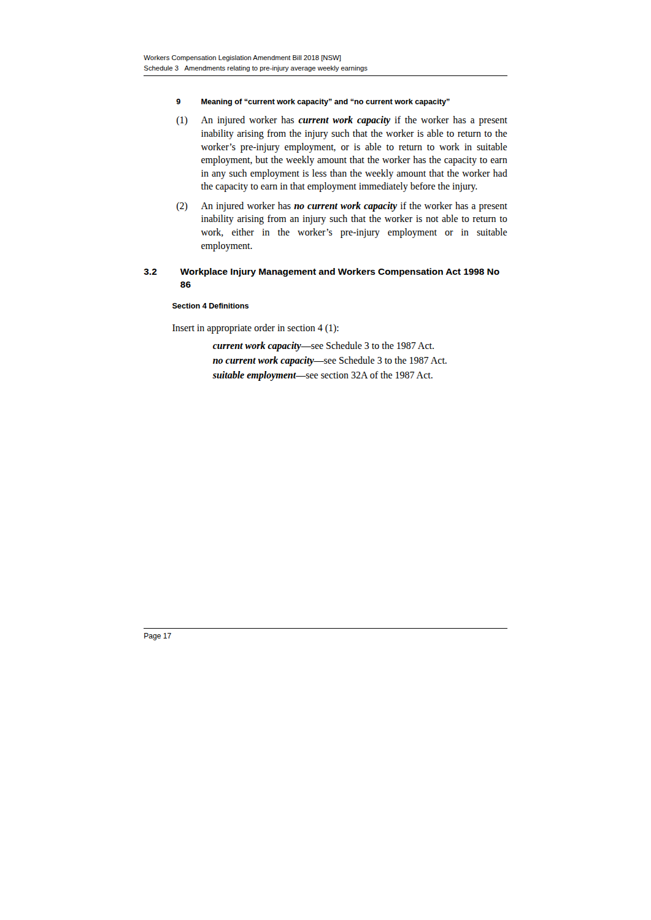Workers Compensation Legislation Amendment Bill 2018 [NSW] Schedule 3 Amendments relating to pre-injury average weekly earnings
9 Meaning of “current work capacity” and “no current work capacity”
(1) An injured worker has current work capacity if the worker has a present inability arising from the injury such that the worker is able to return to the worker’s pre-injury employment, or is able to return to work in suitable employment, but the weekly amount that the worker has the capacity to earn in any such employment is less than the weekly amount that the worker had the capacity to earn in that employment immediately before the injury.
(2) An injured worker has no current work capacity if the worker has a present inability arising from an injury such that the worker is not able to return to work, either in the worker’s pre-injury employment or in suitable employment.
3.2 Workplace Injury Management and Workers Compensation Act 1998 No 86
Section 4 Definitions
Insert in appropriate order in section 4 (1):
current work capacity—see Schedule 3 to the 1987 Act.
no current work capacity—see Schedule 3 to the 1987 Act.
suitable employment—see section 32A of the 1987 Act.
Page 17